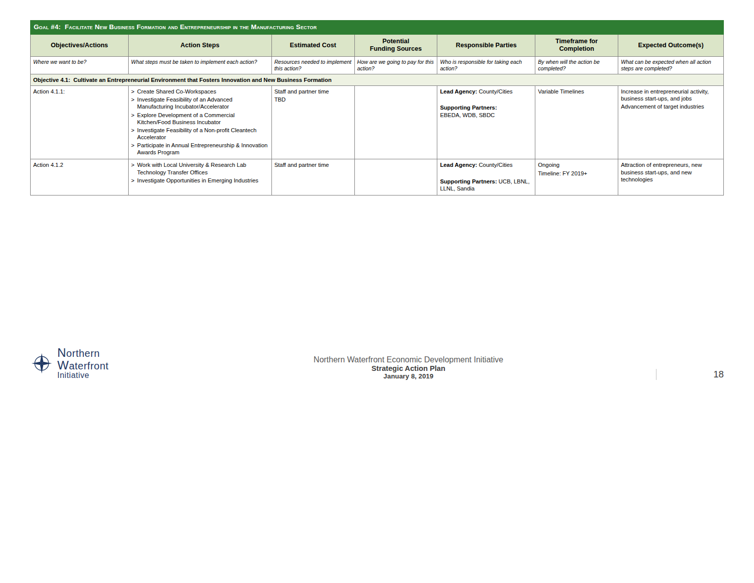| Goal #4: Facilitate New Business Formation and Entrepreneurship in the Manufacturing Sector |
| Objectives/Actions | Action Steps | Estimated Cost | Potential Funding Sources | Responsible Parties | Timeframe for Completion | Expected Outcome(s) |
| Where we want to be? | What steps must be taken to implement each action? | Resources needed to implement this action? | How are we going to pay for this action? | Who is responsible for taking each action? | By when will the action be completed? | What can be expected when all action steps are completed? |
| Objective 4.1: Cultivate an Entrepreneurial Environment that Fosters Innovation and New Business Formation |
| Action 4.1.1: | Create Shared Co-Workspaces Investigate Feasibility of an Advanced Manufacturing Incubator/Accelerator Explore Development of a Commercial Kitchen/Food Business Incubator Investigate Feasibility of a Non-profit Cleantech Accelerator Participate in Annual Entrepreneurship & Innovation Awards Program | Staff and partner time TBD | | Lead Agency: County/Cities Supporting Partners: EBEDA, WDB, SBDC | Variable Timelines | Increase in entrepreneurial activity, business start-ups, and jobs Advancement of target industries |
| Action 4.1.2 | Work with Local University & Research Lab Technology Transfer Offices Investigate Opportunities in Emerging Industries | Staff and partner time | | Lead Agency: County/Cities Supporting Partners: UCB, LBNL, LLNL, Sandia | Ongoing Timeline: FY 2019+ | Attraction of entrepreneurs, new business start-ups, and new technologies |
Northern
Waterfront
Initiative
Northern Waterfront Economic Development Initiative
Strategic Action Plan
January 8, 2019
18